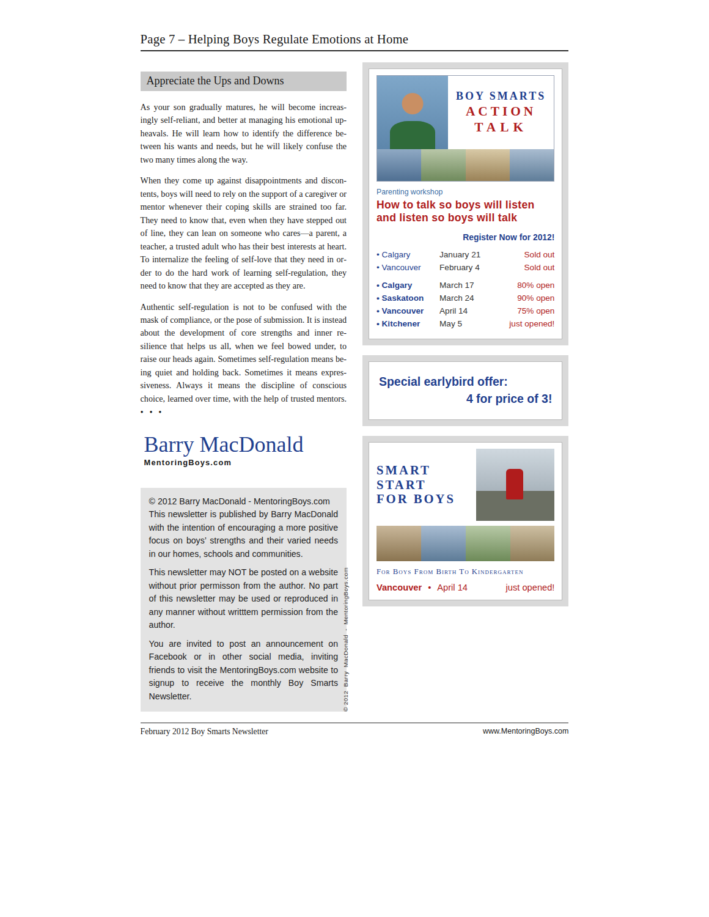Page 7 – Helping Boys Regulate Emotions at Home
Appreciate the Ups and Downs
As your son gradually matures, he will become increasingly self-reliant, and better at managing his emotional upheavals. He will learn how to identify the difference between his wants and needs, but he will likely confuse the two many times along the way.
When they come up against disappointments and discontents, boys will need to rely on the support of a caregiver or mentor whenever their coping skills are strained too far. They need to know that, even when they have stepped out of line, they can lean on someone who cares—a parent, a teacher, a trusted adult who has their best interests at heart. To internalize the feeling of self-love that they need in order to do the hard work of learning self-regulation, they need to know that they are accepted as they are.
Authentic self-regulation is not to be confused with the mask of compliance, or the pose of submission. It is instead about the development of core strengths and inner resilience that helps us all, when we feel bowed under, to raise our heads again. Sometimes self-regulation means being quiet and holding back. Sometimes it means expressiveness. Always it means the discipline of conscious choice, learned over time, with the help of trusted mentors. • • •
Barry MacDonald
MentoringBoys.com
© 2012 Barry MacDonald - MentoringBoys.com
This newsletter is published by Barry MacDonald with the intention of encouraging a more positive focus on boys’ strengths and their varied needs in our homes, schools and communities.
This newsletter may NOT be posted on a website without prior permisson from the author. No part of this newsletter may be used or reproduced in any manner without writttem permission from the author.
You are invited to post an announcement on Facebook or in other social media, inviting friends to visit the MentoringBoys.com website to signup to receive the monthly Boy Smarts Newsletter.
© 2012 Barry MacDonald - MentoringBoys.com
BOY SMARTS ACTION TALK
Parenting workshop
How to talk so boys will listen
and listen so boys will talk
Register Now for 2012!
| • Calgary | January 21 | Sold out |
| • Vancouver | February 4 | Sold out |
| • Calgary | March 17 | 80% open |
| • Saskatoon | March 24 | 90% open |
| • Vancouver | April 14 | 75% open |
| • Kitchener | May 5 | just opened! |
Special earlybird offer:
4 for price of 3!
SMART START FOR BOYS
For Boys From Birth To Kindergarten
Vancouver • April 14 just opened!
February 2012 Boy Smarts Newsletter
www.MentoringBoys.com